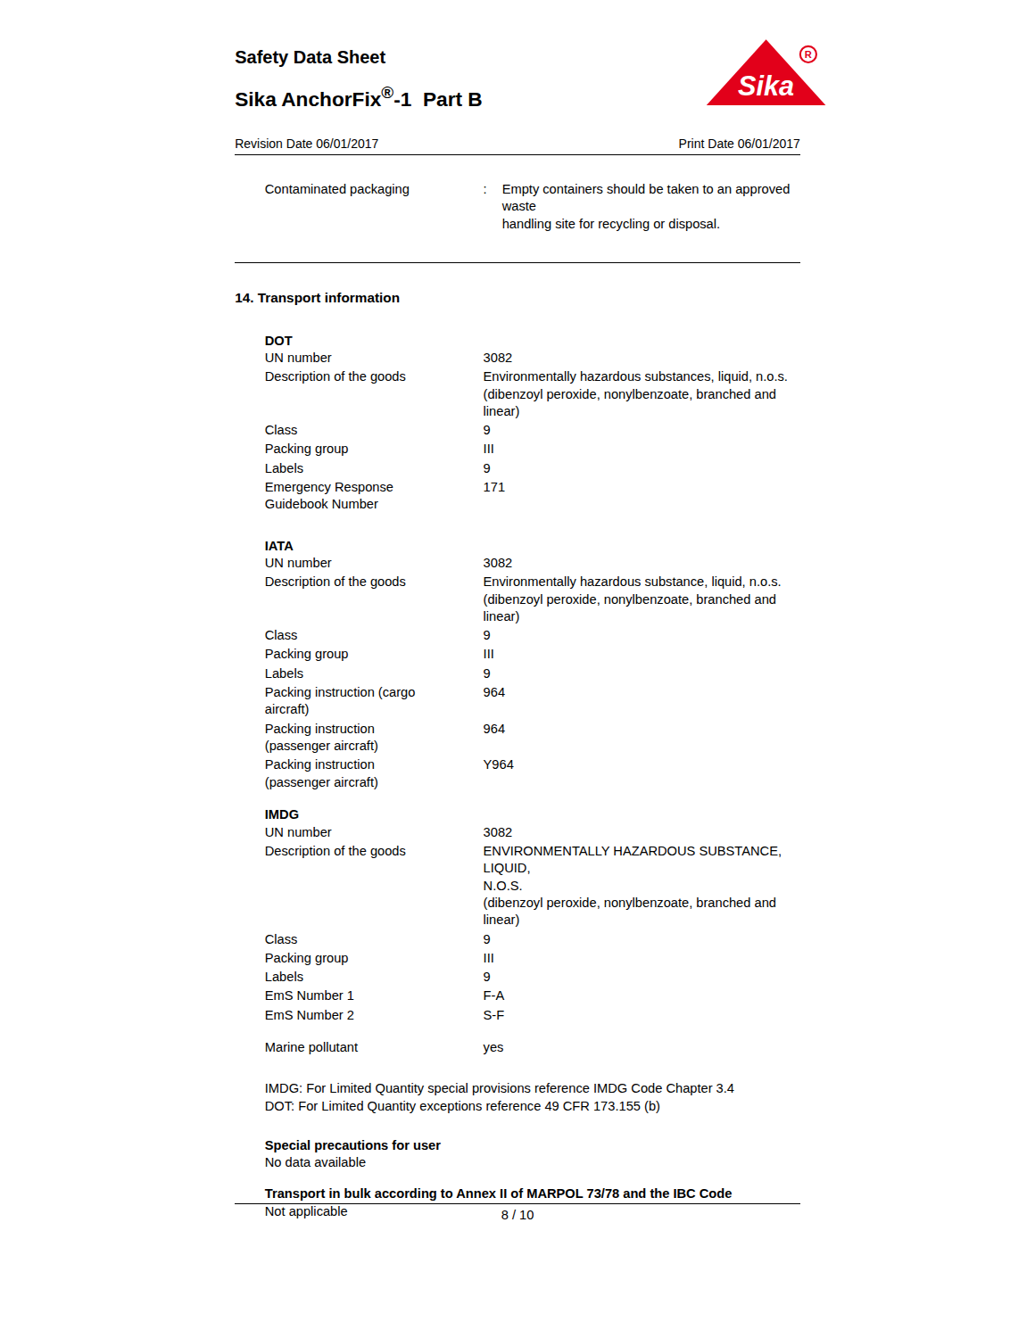Sika R
Safety Data Sheet
Sika AnchorFix®-1 Part B
Revision Date 06/01/2017 Print Date 06/01/2017
Contaminated packaging
:
Empty containers should be taken to an approved waste
handling site for recycling or disposal.
14. Transport information
DOT
| UN number | 3082 |
| Description of the goods | Environmentally hazardous substances, liquid, n.o.s. (dibenzoyl peroxide, nonylbenzoate, branched and linear) |
| Class | 9 |
| Packing group | III |
| Labels | 9 |
| Emergency Response Guidebook Number | 171 |
IATA
| UN number | 3082 |
| Description of the goods | Environmentally hazardous substance, liquid, n.o.s. (dibenzoyl peroxide, nonylbenzoate, branched and linear) |
| Class | 9 |
| Packing group | III |
| Labels | 9 |
| Packing instruction (cargo aircraft) | 964 |
| Packing instruction (passenger aircraft) | 964 |
| Packing instruction (passenger aircraft) | Y964 |
IMDG
| UN number | 3082 |
| Description of the goods | ENVIRONMENTALLY HAZARDOUS SUBSTANCE, LIQUID, N.O.S. (dibenzoyl peroxide, nonylbenzoate, branched and linear) |
| Class | 9 |
| Packing group | III |
| Labels | 9 |
| EmS Number 1 | F-A |
| EmS Number 2 | S-F |
| Marine pollutant | yes |
IMDG: For Limited Quantity special provisions reference IMDG Code Chapter 3.4
DOT: For Limited Quantity exceptions reference 49 CFR 173.155 (b)
Special precautions for user
No data available
Transport in bulk according to Annex II of MARPOL 73/78 and the IBC Code
Not applicable
8 / 10